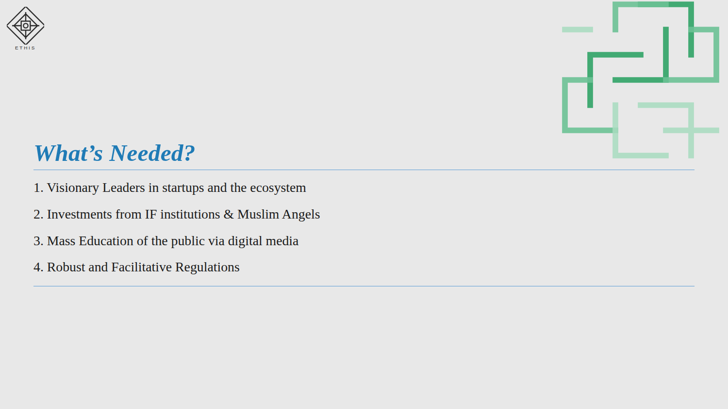ETHIS
What’s Needed?
Visionary Leaders in startups and the ecosystem
Investments from IF institutions & Muslim Angels
Mass Education of the public via digital media
Robust and Facilitative Regulations